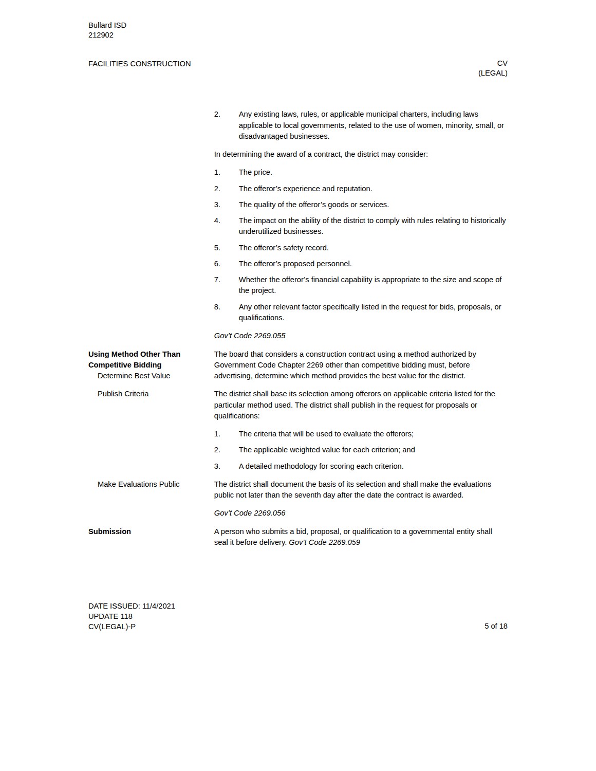Bullard ISD
212902
FACILITIES CONSTRUCTION
CV
(LEGAL)
2.
Any existing laws, rules, or applicable municipal charters, including laws applicable to local governments, related to the use of women, minority, small, or disadvantaged businesses.
In determining the award of a contract, the district may consider:
1.
The price.
2.
The offeror’s experience and reputation.
3.
The quality of the offeror’s goods or services.
4.
The impact on the ability of the district to comply with rules relating to historically underutilized businesses.
5.
The offeror’s safety record.
6.
The offeror’s proposed personnel.
7.
Whether the offeror’s financial capability is appropriate to the size and scope of the project.
8.
Any other relevant factor specifically listed in the request for bids, proposals, or qualifications.
Gov’t Code 2269.055
Using Method Other Than Competitive Bidding
Determine Best Value
The board that considers a construction contract using a method authorized by Government Code Chapter 2269 other than competitive bidding must, before advertising, determine which method provides the best value for the district.
Publish Criteria
The district shall base its selection among offerors on applicable criteria listed for the particular method used. The district shall publish in the request for proposals or qualifications:
1.
The criteria that will be used to evaluate the offerors;
2.
The applicable weighted value for each criterion; and
3.
A detailed methodology for scoring each criterion.
Make Evaluations Public
The district shall document the basis of its selection and shall make the evaluations public not later than the seventh day after the date the contract is awarded.
Gov’t Code 2269.056
Submission
A person who submits a bid, proposal, or qualification to a governmental entity shall seal it before delivery. Gov’t Code 2269.059
DATE ISSUED: 11/4/2021
UPDATE 118
CV(LEGAL)-P
5 of 18